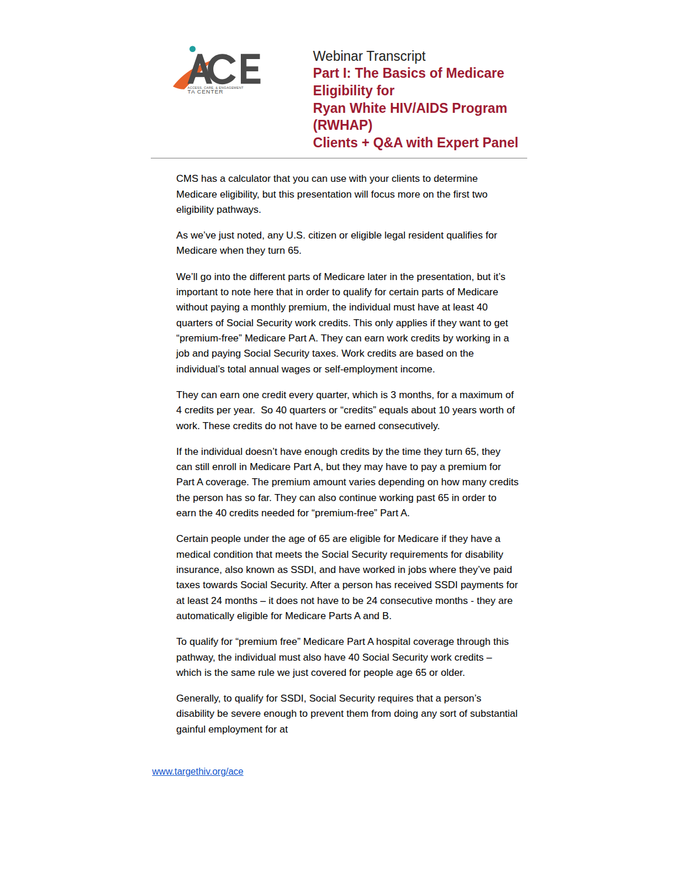ACCESS, CARE, & ENGAGEMENT TA CENTER
Webinar Transcript
Part I: The Basics of Medicare Eligibility for
Ryan White HIV/AIDS Program (RWHAP)
Clients + Q&A with Expert Panel
CMS has a calculator that you can use with your clients to determine Medicare eligibility, but this presentation will focus more on the first two eligibility pathways.
As we’ve just noted, any U.S. citizen or eligible legal resident qualifies for Medicare when they turn 65.
We’ll go into the different parts of Medicare later in the presentation, but it’s important to note here that in order to qualify for certain parts of Medicare without paying a monthly premium, the individual must have at least 40 quarters of Social Security work credits. This only applies if they want to get “premium-free” Medicare Part A. They can earn work credits by working in a job and paying Social Security taxes. Work credits are based on the individual’s total annual wages or self-employment income.
They can earn one credit every quarter, which is 3 months, for a maximum of 4 credits per year. So 40 quarters or “credits” equals about 10 years worth of work. These credits do not have to be earned consecutively.
If the individual doesn’t have enough credits by the time they turn 65, they can still enroll in Medicare Part A, but they may have to pay a premium for Part A coverage. The premium amount varies depending on how many credits the person has so far. They can also continue working past 65 in order to earn the 40 credits needed for “premium-free” Part A.
Certain people under the age of 65 are eligible for Medicare if they have a medical condition that meets the Social Security requirements for disability insurance, also known as SSDI, and have worked in jobs where they’ve paid taxes towards Social Security. After a person has received SSDI payments for at least 24 months – it does not have to be 24 consecutive months - they are automatically eligible for Medicare Parts A and B.
To qualify for “premium free” Medicare Part A hospital coverage through this pathway, the individual must also have 40 Social Security work credits – which is the same rule we just covered for people age 65 or older.
Generally, to qualify for SSDI, Social Security requires that a person’s disability be severe enough to prevent them from doing any sort of substantial gainful employment for at
www.targethiv.org/ace